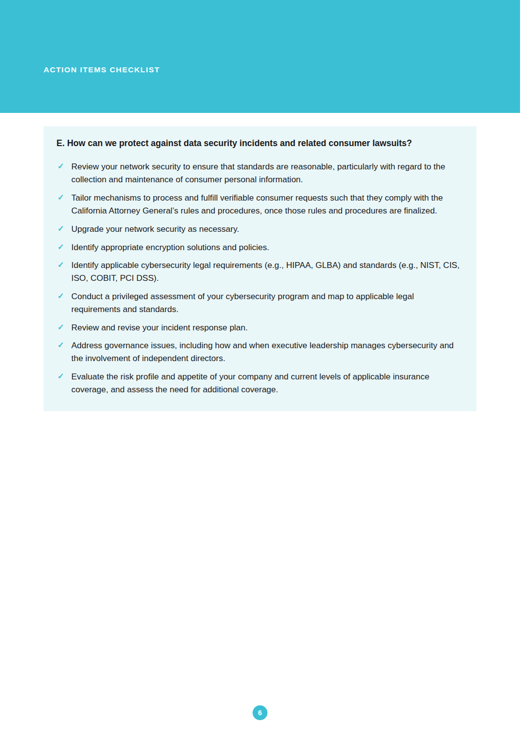ACTION ITEMS CHECKLIST
E. How can we protect against data security incidents and related consumer lawsuits?
Review your network security to ensure that standards are reasonable, particularly with regard to the collection and maintenance of consumer personal information.
Tailor mechanisms to process and fulfill verifiable consumer requests such that they comply with the California Attorney General’s rules and procedures, once those rules and procedures are finalized.
Upgrade your network security as necessary.
Identify appropriate encryption solutions and policies.
Identify applicable cybersecurity legal requirements (e.g., HIPAA, GLBA) and standards (e.g., NIST, CIS, ISO, COBIT, PCI DSS).
Conduct a privileged assessment of your cybersecurity program and map to applicable legal requirements and standards.
Review and revise your incident response plan.
Address governance issues, including how and when executive leadership manages cybersecurity and the involvement of independent directors.
Evaluate the risk profile and appetite of your company and current levels of applicable insurance coverage, and assess the need for additional coverage.
6